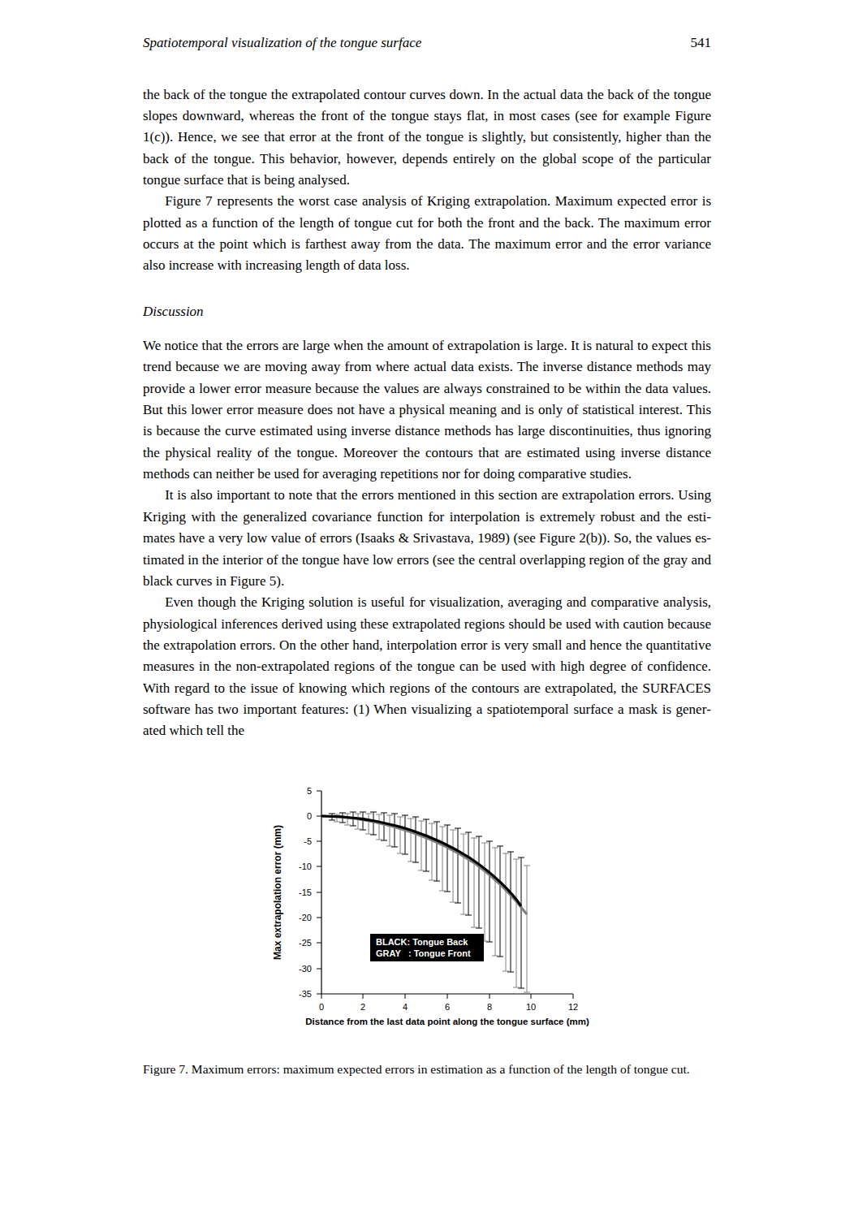Spatiotemporal visualization of the tongue surface 541
the back of the tongue the extrapolated contour curves down. In the actual data the back of the tongue slopes downward, whereas the front of the tongue stays flat, in most cases (see for example Figure 1(c)). Hence, we see that error at the front of the tongue is slightly, but consistently, higher than the back of the tongue. This behavior, however, depends entirely on the global scope of the particular tongue surface that is being analysed.
Figure 7 represents the worst case analysis of Kriging extrapolation. Maximum expected error is plotted as a function of the length of tongue cut for both the front and the back. The maximum error occurs at the point which is farthest away from the data. The maximum error and the error variance also increase with increasing length of data loss.
Discussion
We notice that the errors are large when the amount of extrapolation is large. It is natural to expect this trend because we are moving away from where actual data exists. The inverse distance methods may provide a lower error measure because the values are always constrained to be within the data values. But this lower error measure does not have a physical meaning and is only of statistical interest. This is because the curve estimated using inverse distance methods has large discontinuities, thus ignoring the physical reality of the tongue. Moreover the contours that are estimated using inverse distance methods can neither be used for averaging repetitions nor for doing comparative studies.
It is also important to note that the errors mentioned in this section are extrapolation errors. Using Kriging with the generalized covariance function for interpolation is extremely robust and the estimates have a very low value of errors (Isaaks & Srivastava, 1989) (see Figure 2(b)). So, the values estimated in the interior of the tongue have low errors (see the central overlapping region of the gray and black curves in Figure 5).
Even though the Kriging solution is useful for visualization, averaging and comparative analysis, physiological inferences derived using these extrapolated regions should be used with caution because the extrapolation errors. On the other hand, interpolation error is very small and hence the quantitative measures in the non-extrapolated regions of the tongue can be used with high degree of confidence. With regard to the issue of knowing which regions of the contours are extrapolated, the SURFACES software has two important features: (1) When visualizing a spatiotemporal surface a mask is generated which tell the
5 0 -5 -10 -15 -20 -25 -30 -35 0 2 4 6 8 10 12 Max extrapolation error (mm) Distance from the last data point along the tongue surface (mm) BLACK: Tongue Back GRAY : Tongue Front
Figure 7. Maximum errors: maximum expected errors in estimation as a function of the length of tongue cut.